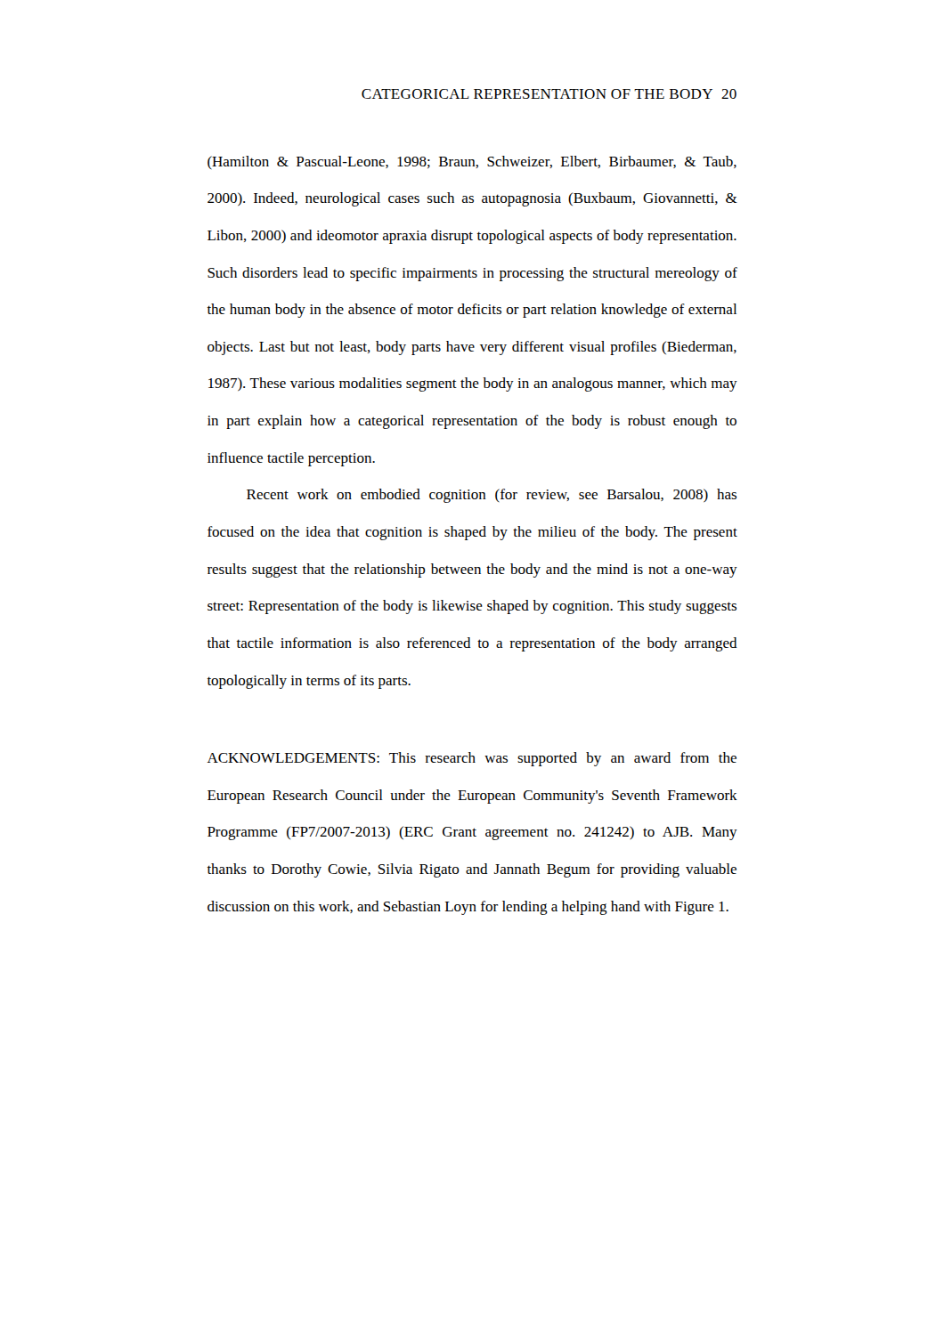CATEGORICAL REPRESENTATION OF THE BODY 20
(Hamilton & Pascual-Leone, 1998; Braun, Schweizer, Elbert, Birbaumer, & Taub, 2000). Indeed, neurological cases such as autopagnosia (Buxbaum, Giovannetti, & Libon, 2000) and ideomotor apraxia disrupt topological aspects of body representation. Such disorders lead to specific impairments in processing the structural mereology of the human body in the absence of motor deficits or part relation knowledge of external objects. Last but not least, body parts have very different visual profiles (Biederman, 1987). These various modalities segment the body in an analogous manner, which may in part explain how a categorical representation of the body is robust enough to influence tactile perception.
Recent work on embodied cognition (for review, see Barsalou, 2008) has focused on the idea that cognition is shaped by the milieu of the body. The present results suggest that the relationship between the body and the mind is not a one-way street: Representation of the body is likewise shaped by cognition. This study suggests that tactile information is also referenced to a representation of the body arranged topologically in terms of its parts.
ACKNOWLEDGEMENTS: This research was supported by an award from the European Research Council under the European Community's Seventh Framework Programme (FP7/2007-2013) (ERC Grant agreement no. 241242) to AJB. Many thanks to Dorothy Cowie, Silvia Rigato and Jannath Begum for providing valuable discussion on this work, and Sebastian Loyn for lending a helping hand with Figure 1.